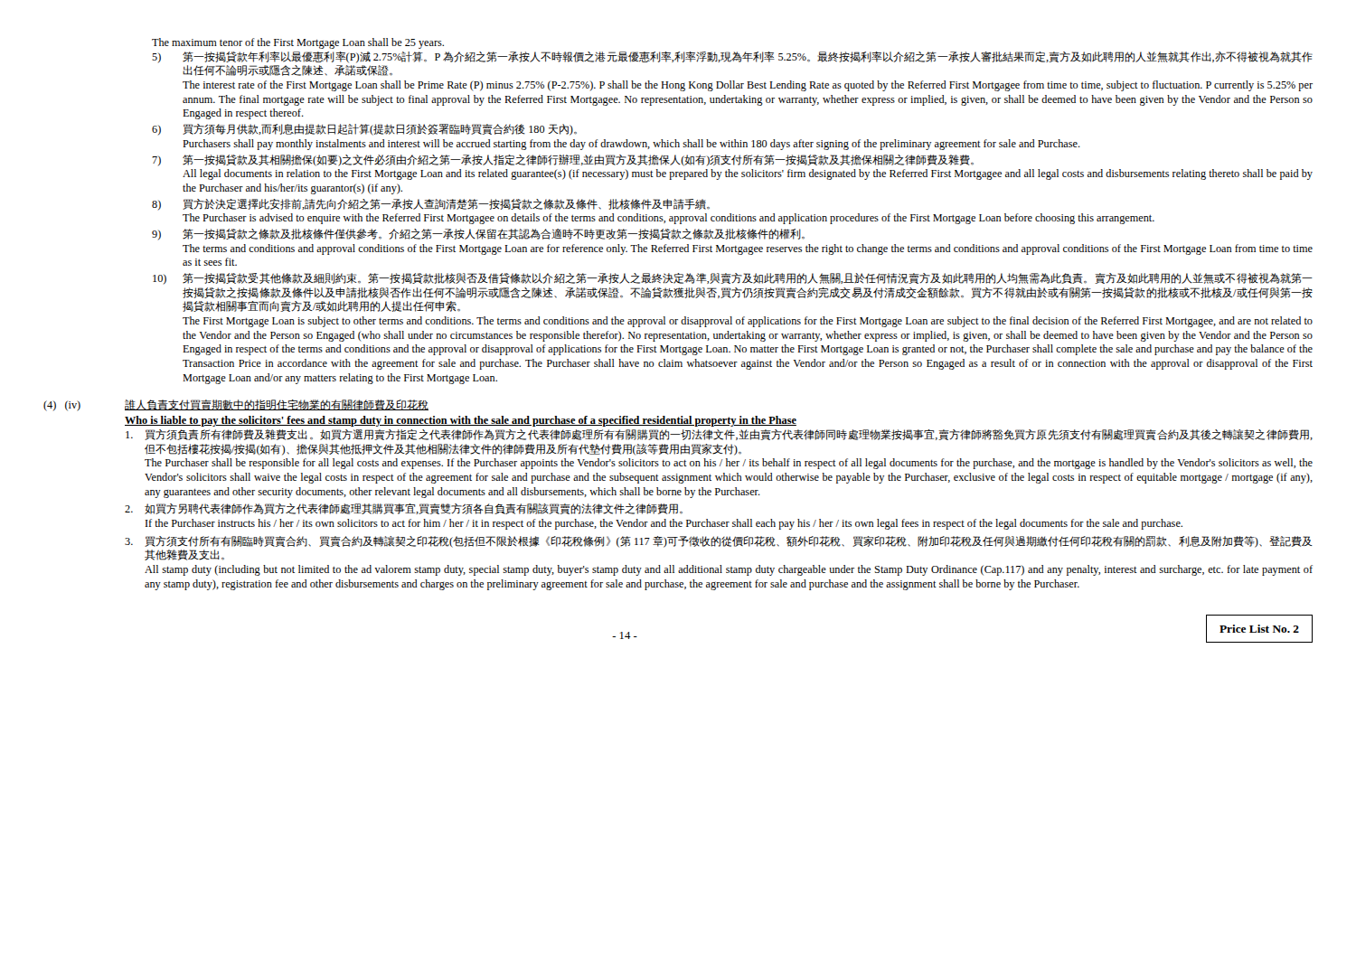The maximum tenor of the First Mortgage Loan shall be 25 years.
5)
第一按揭貸款年利率以最優惠利率(P)減 2.75%計算。P 為介紹之第一承按人不時報價之港元最優惠利率,利率浮動,現為年利率 5.25%。最終按揭利率以介紹之第一承按人審批結果而定,賣方及如此聘用的人並無就其作出,亦不得被視為就其作出任何不論明示或隱含之陳述、承諾或保證。 The interest rate of the First Mortgage Loan shall be Prime Rate (P) minus 2.75% (P-2.75%). P shall be the Hong Kong Dollar Best Lending Rate as quoted by the Referred First Mortgagee from time to time, subject to fluctuation. P currently is 5.25% per annum. The final mortgage rate will be subject to final approval by the Referred First Mortgagee. No representation, undertaking or warranty, whether express or implied, is given, or shall be deemed to have been given by the Vendor and the Person so Engaged in respect thereof.
6)
買方須每月供款,而利息由提款日起計算(提款日須於簽署臨時買賣合約後 180 天內)。 Purchasers shall pay monthly instalments and interest will be accrued starting from the day of drawdown, which shall be within 180 days after signing of the preliminary agreement for sale and Purchase.
7)
第一按揭貸款及其相關擔保(如要)之文件必須由介紹之第一承按人指定之律師行辦理,並由買方及其擔保人(如有)須支付所有第一按揭貸款及其擔保相關之律師費及雜費。 All legal documents in relation to the First Mortgage Loan and its related guarantee(s) (if necessary) must be prepared by the solicitors' firm designated by the Referred First Mortgagee and all legal costs and disbursements relating thereto shall be paid by the Purchaser and his/her/its guarantor(s) (if any).
8)
買方於決定選擇此安排前,請先向介紹之第一承按人查詢清楚第一按揭貸款之條款及條件、批核條件及申請手續。 The Purchaser is advised to enquire with the Referred First Mortgagee on details of the terms and conditions, approval conditions and application procedures of the First Mortgage Loan before choosing this arrangement.
9)
第一按揭貸款之條款及批核條件僅供參考。介紹之第一承按人保留在其認為合適時不時更改第一按揭貸款之條款及批核條件的權利。 The terms and conditions and approval conditions of the First Mortgage Loan are for reference only. The Referred First Mortgagee reserves the right to change the terms and conditions and approval conditions of the First Mortgage Loan from time to time as it sees fit.
10)
第一按揭貸款受其他條款及細則約束。第一按揭貸款批核與否及借貸條款以介紹之第一承按人之最終決定為準,與賣方及如此聘用的人無關,且於任何情況賣方及如此聘用的人均無需為此負責。賣方及如此聘用的人並無或不得被視為就第一按揭貸款之按揭條款及條件以及申請批核與否作出任何不論明示或隱含之陳述、承諾或保證。不論貸款獲批與否,買方仍須按買賣合約完成交易及付清成交金額餘款。買方不得就由於或有關第一按揭貸款的批核或不批核及/或任何與第一按揭貸款相關事宜而向賣方及/或如此聘用的人提出任何申索。 The First Mortgage Loan is subject to other terms and conditions. The terms and conditions and the approval or disapproval of applications for the First Mortgage Loan are subject to the final decision of the Referred First Mortgagee, and are not related to the Vendor and the Person so Engaged (who shall under no circumstances be responsible therefor). No representation, undertaking or warranty, whether express or implied, is given, or shall be deemed to have been given by the Vendor and the Person so Engaged in respect of the terms and conditions and the approval or disapproval of applications for the First Mortgage Loan. No matter the First Mortgage Loan is granted or not, the Purchaser shall complete the sale and purchase and pay the balance of the Transaction Price in accordance with the agreement for sale and purchase. The Purchaser shall have no claim whatsoever against the Vendor and/or the Person so Engaged as a result of or in connection with the approval or disapproval of the First Mortgage Loan and/or any matters relating to the First Mortgage Loan.
(4) (iv)
誰人負責支付買賣期數中的指明住宅物業的有關律師費及印花稅
Who is liable to pay the solicitors' fees and stamp duty in connection with the sale and purchase of a specified residential property in the Phase
1.
買方須負責所有律師費及雜費支出。如買方選用賣方指定之代表律師作為買方之代表律師處理所有有關購買的一切法律文件,並由賣方代表律師同時處理物業按揭事宜,賣方律師將豁免買方原先須支付有關處理買賣合約及其後之轉讓契之律師費用,但不包括樓花按揭/按揭(如有)、擔保與其他抵押文件及其他相關法律文件的律師費用及所有代墊付費用(該等費用由買家支付)。 The Purchaser shall be responsible for all legal costs and expenses. If the Purchaser appoints the Vendor's solicitors to act on his / her / its behalf in respect of all legal documents for the purchase, and the mortgage is handled by the Vendor's solicitors as well, the Vendor's solicitors shall waive the legal costs in respect of the agreement for sale and purchase and the subsequent assignment which would otherwise be payable by the Purchaser, exclusive of the legal costs in respect of equitable mortgage / mortgage (if any), any guarantees and other security documents, other relevant legal documents and all disbursements, which shall be borne by the Purchaser.
2.
如買方另聘代表律師作為買方之代表律師處理其購買事宜,買賣雙方須各自負責有關該買賣的法律文件之律師費用。 If the Purchaser instructs his / her / its own solicitors to act for him / her / it in respect of the purchase, the Vendor and the Purchaser shall each pay his / her / its own legal fees in respect of the legal documents for the sale and purchase.
3.
買方須支付所有有關臨時買賣合約、買賣合約及轉讓契之印花稅(包括但不限於根據《印花稅條例》(第 117 章)可予徵收的從價印花稅、額外印花稅、買家印花稅、附加印花稅及任何與過期繳付任何印花稅有關的罰款、利息及附加費等)、登記費及其他雜費及支出。 All stamp duty (including but not limited to the ad valorem stamp duty, special stamp duty, buyer's stamp duty and all additional stamp duty chargeable under the Stamp Duty Ordinance (Cap.117) and any penalty, interest and surcharge, etc. for late payment of any stamp duty), registration fee and other disbursements and charges on the preliminary agreement for sale and purchase, the agreement for sale and purchase and the assignment shall be borne by the Purchaser.
- 14 -
Price List No. 2